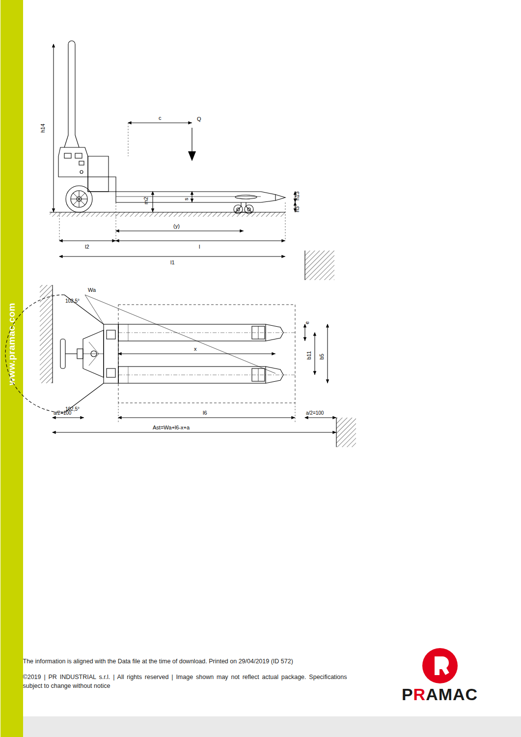www.pramac.com
c Q h14 m2 s h13 h3 l2 (y) l l1 102,5° 102,5° Wa x e b11 b5 l6 a/2=100 a/2=100 Ast=Wa+l6-x+a
The information is aligned with the Data file at the time of download. Printed on 29/04/2019 (ID 572)
©2019 | PR INDUSTRIAL s.r.l. | All rights reserved | Image shown may not reflect actual package. Specifications subject to change without notice
PRAMAC